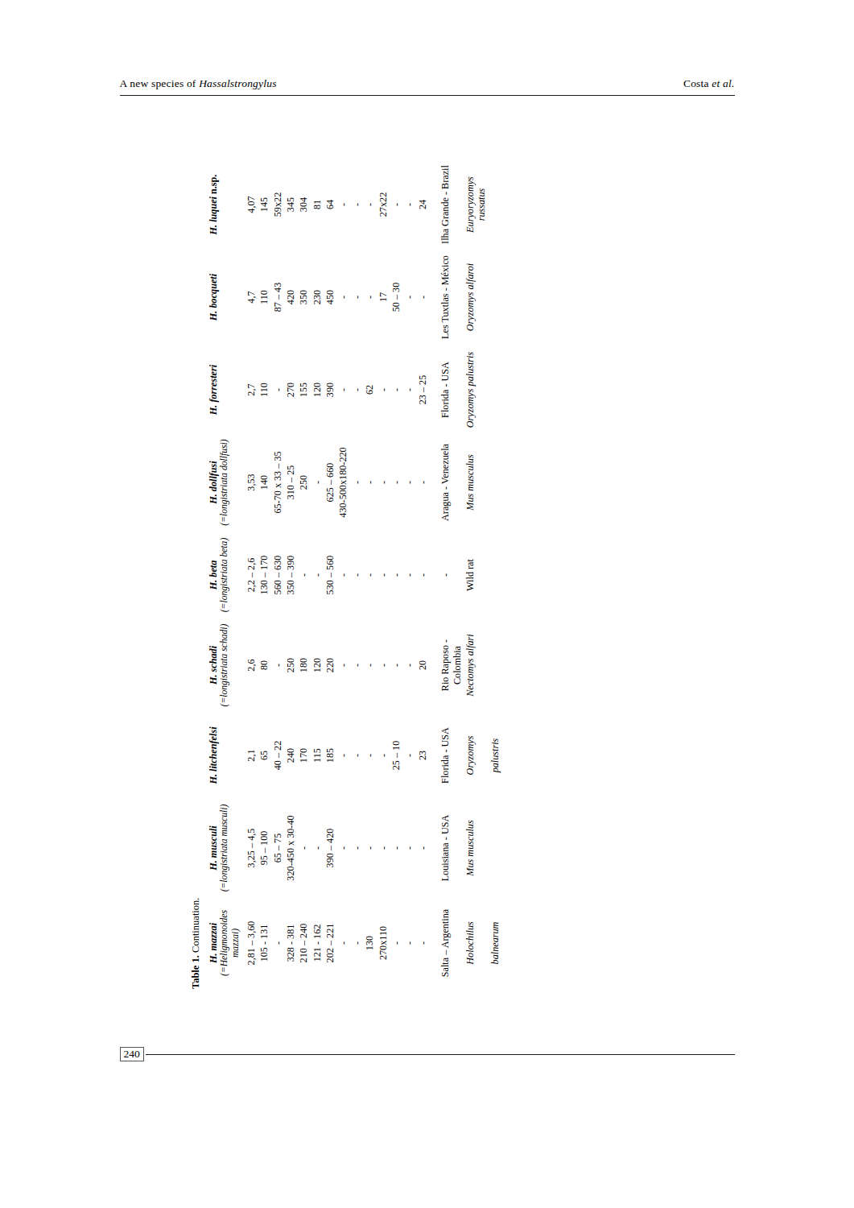A new species of Hassalstrongylus Costa et al.
Table 1. Continuation.
| H. mazzai (=Heligmonoides mazzai) | H. musculi (=longistriata musculi) | H. litchenfelsi | H. schadi (=longistriata schadi) | H. beta (=longistriata beta) | H. dollfusi (=longistriata dollfusi) | H. forresteri | H. bocqueti | H. luquei n.sp. |
| --- | --- | --- | --- | --- | --- | --- | --- | --- |
| 2,81 – 3,60 | 3,25 – 4,5 | 2,1 | 2,6 | 2,2 – 2,6 | 3,53 | 2,7 | 4,7 | 4,07 |
| 105 - 131 | 95 – 100 | 65 | 80 | 130 – 170 | 140 | 110 | 110 | 145 |
| - | 65 – 75 | 40 – 22 | - | 560 – 630 | 65-70 x 33 – 35 | - | 87 – 43 | 59x22 |
| 328 - 381 | 320-450 x 30-40 | 240 | 250 | 350 – 390 | 310 – 25 | 270 | 420 | 345 |
| 210 – 240 | - | 170 | 180 | - | 250 | 155 | 350 | 304 |
| 121 - 162 | - | 115 | 120 | - | - | 120 | 230 | 81 |
| 202 – 221 | 390 – 420 | 185 | 220 | 530 – 560 | 625 – 660 | 390 | 450 | 64 |
| - | - | - | - | - | 430-500x180-220 | - | - | - |
| - | - | - | - | - | - | - | - | - |
| 130 | - | - | - | - | - | 62 | - | - |
| 270x110 | - | - | - | - | - | - | 17 | 27x22 |
| - | - | 25 – 10 | - | - | - | - | 50 – 30 | - |
| - | - | - | - | - | - | - | - | - |
| - | - | 23 | 20 | - | - | 23 – 25 | - | 24 |
| Salta – Argentina | Louisiana - USA | Florida - USA | Rio Raposo - Colombia | - | Aragua - Venezuela | Florida - USA | Les Tuxtlas - México | Ilha Grande - Brazil |
| Holochilus | Mus musculus | Oryzomys | Nectomys alfari | Wild rat | Mus musculus | Oryzomys palustris | Oryzomys alfaroi | Euryoryzomys russatus |
| balnearum | | palustris | | | | | | |
240